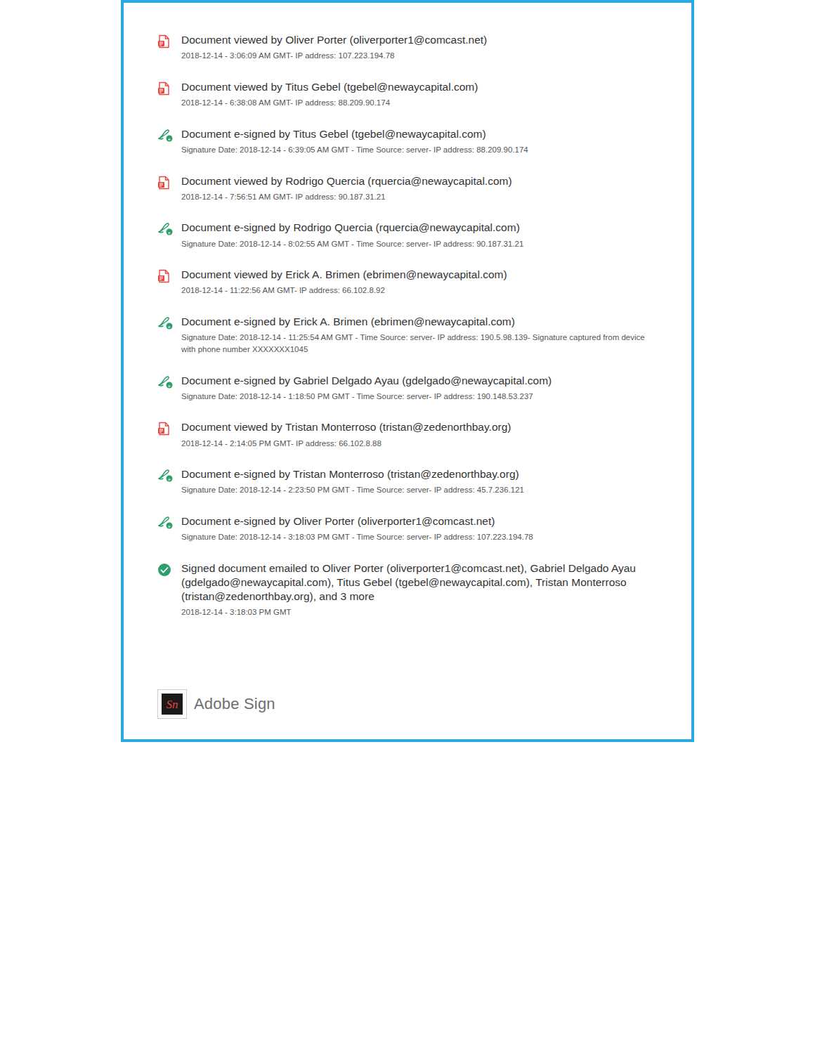Document viewed by Oliver Porter (oliverporter1@comcast.net)
2018-12-14 - 3:06:09 AM GMT- IP address: 107.223.194.78
Document viewed by Titus Gebel (tgebel@newaycapital.com)
2018-12-14 - 6:38:08 AM GMT- IP address: 88.209.90.174
e
Document e-signed by Titus Gebel (tgebel@newaycapital.com)
Signature Date: 2018-12-14 - 6:39:05 AM GMT - Time Source: server- IP address: 88.209.90.174
Document viewed by Rodrigo Quercia (rquercia@newaycapital.com)
2018-12-14 - 7:56:51 AM GMT- IP address: 90.187.31.21
e
Document e-signed by Rodrigo Quercia (rquercia@newaycapital.com)
Signature Date: 2018-12-14 - 8:02:55 AM GMT - Time Source: server- IP address: 90.187.31.21
Document viewed by Erick A. Brimen (ebrimen@newaycapital.com)
2018-12-14 - 11:22:56 AM GMT- IP address: 66.102.8.92
e
Document e-signed by Erick A. Brimen (ebrimen@newaycapital.com)
Signature Date: 2018-12-14 - 11:25:54 AM GMT - Time Source: server- IP address: 190.5.98.139- Signature captured from device with phone number XXXXXXX1045
e
Document e-signed by Gabriel Delgado Ayau (gdelgado@newaycapital.com)
Signature Date: 2018-12-14 - 1:18:50 PM GMT - Time Source: server- IP address: 190.148.53.237
Document viewed by Tristan Monterroso (tristan@zedenorthbay.org)
2018-12-14 - 2:14:05 PM GMT- IP address: 66.102.8.88
e
Document e-signed by Tristan Monterroso (tristan@zedenorthbay.org)
Signature Date: 2018-12-14 - 2:23:50 PM GMT - Time Source: server- IP address: 45.7.236.121
e
Document e-signed by Oliver Porter (oliverporter1@comcast.net)
Signature Date: 2018-12-14 - 3:18:03 PM GMT - Time Source: server- IP address: 107.223.194.78
Signed document emailed to Oliver Porter (oliverporter1@comcast.net), Gabriel Delgado Ayau (gdelgado@newaycapital.com), Titus Gebel (tgebel@newaycapital.com), Tristan Monterroso (tristan@zedenorthbay.org), and 3 more
2018-12-14 - 3:18:03 PM GMT
Sn
Adobe Sign